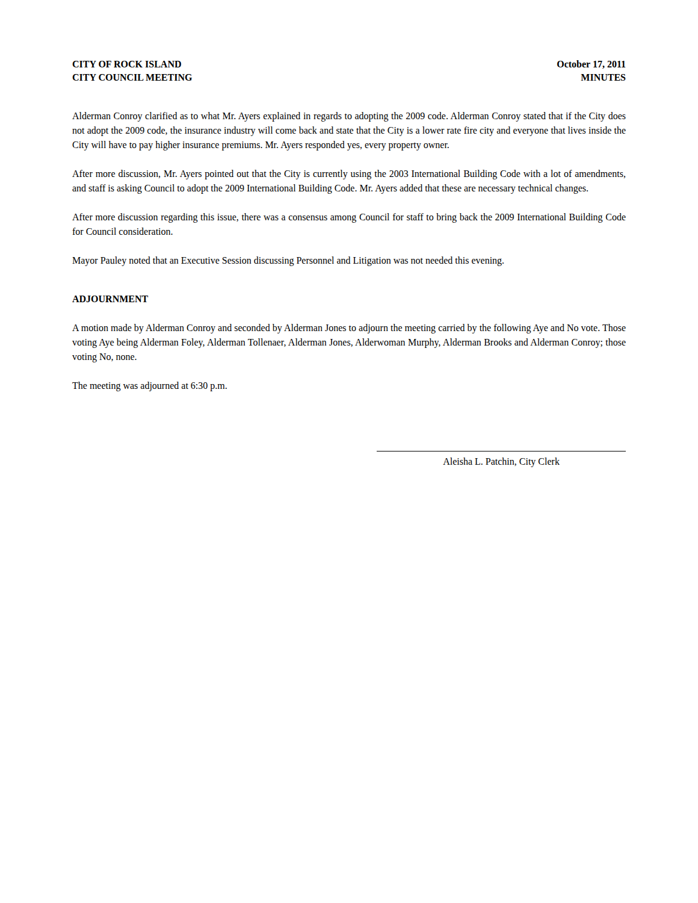CITY OF ROCK ISLAND
CITY COUNCIL MEETING
October 17, 2011
MINUTES
Alderman Conroy clarified as to what Mr. Ayers explained in regards to adopting the 2009 code. Alderman Conroy stated that if the City does not adopt the 2009 code, the insurance industry will come back and state that the City is a lower rate fire city and everyone that lives inside the City will have to pay higher insurance premiums. Mr. Ayers responded yes, every property owner.
After more discussion, Mr. Ayers pointed out that the City is currently using the 2003 International Building Code with a lot of amendments, and staff is asking Council to adopt the 2009 International Building Code. Mr. Ayers added that these are necessary technical changes.
After more discussion regarding this issue, there was a consensus among Council for staff to bring back the 2009 International Building Code for Council consideration.
Mayor Pauley noted that an Executive Session discussing Personnel and Litigation was not needed this evening.
ADJOURNMENT
A motion made by Alderman Conroy and seconded by Alderman Jones to adjourn the meeting carried by the following Aye and No vote. Those voting Aye being Alderman Foley, Alderman Tollenaer, Alderman Jones, Alderwoman Murphy, Alderman Brooks and Alderman Conroy; those voting No, none.
The meeting was adjourned at 6:30 p.m.
Aleisha L. Patchin, City Clerk